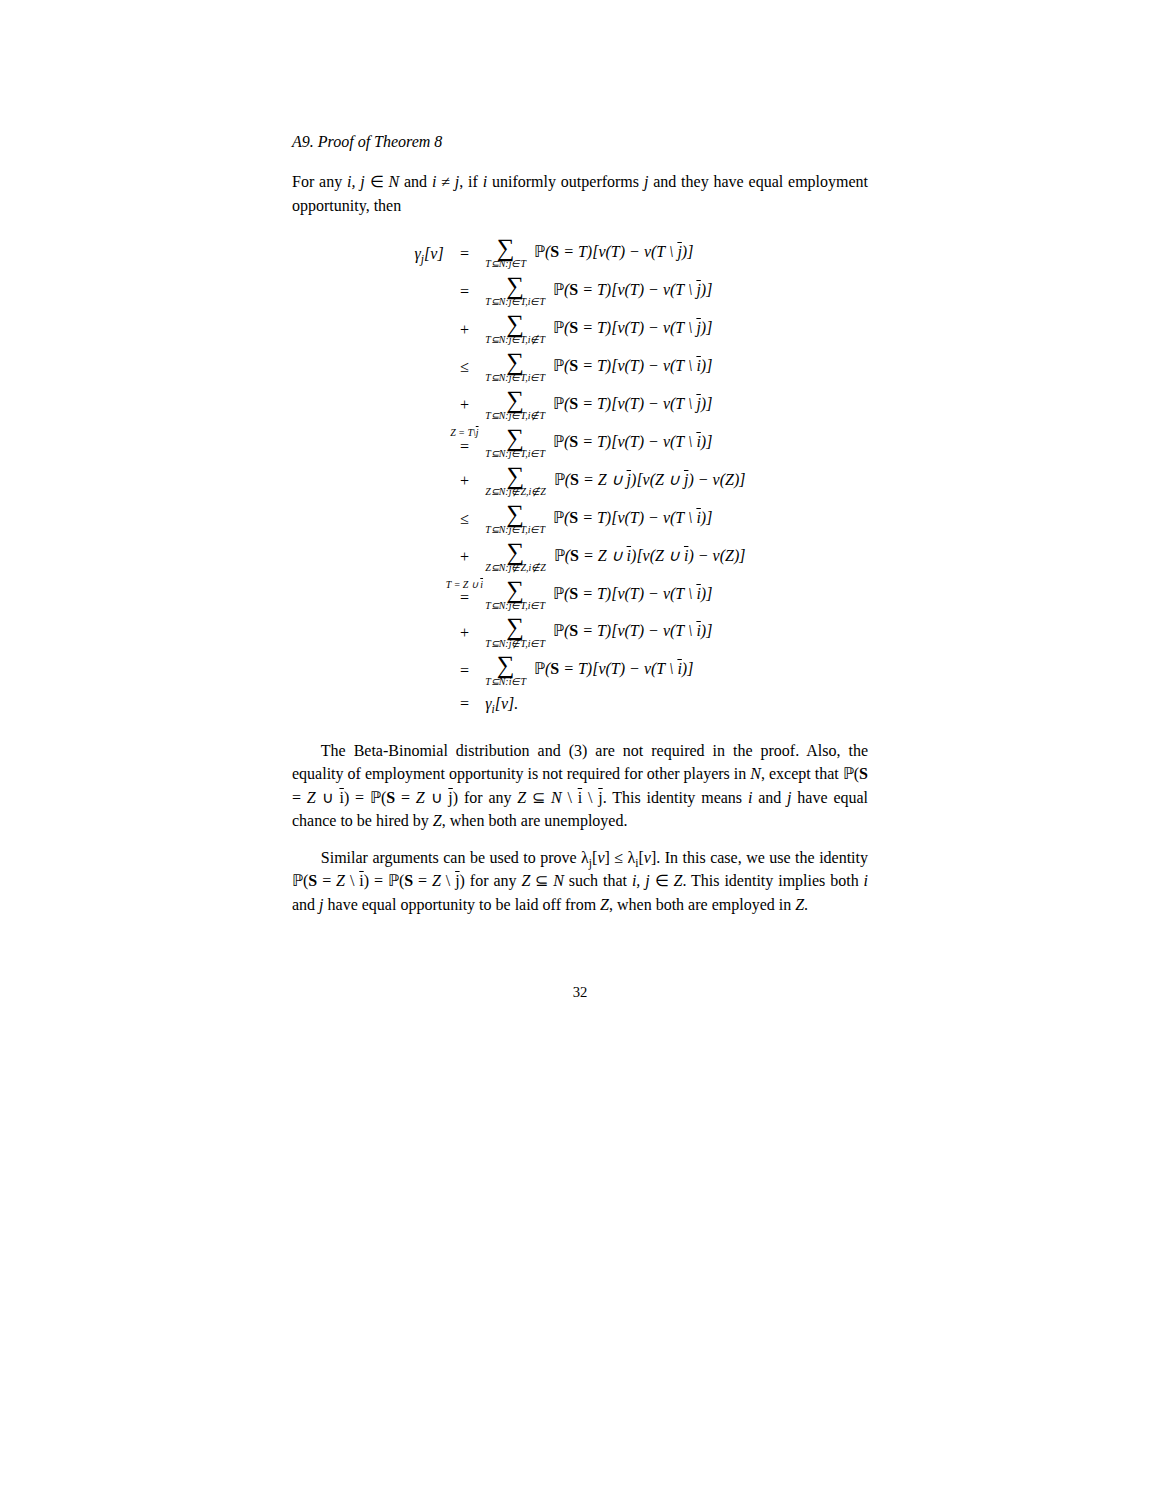A9. Proof of Theorem 8
For any i, j ∈ N and i ≠ j, if i uniformly outperforms j and they have equal employment opportunity, then
| γ j [ v ] | = | ∑ T⊆N:j∈T ℙ ( S = T )[ v ( T ) − v ( T \ j )] |
| | = | ∑ T⊆N:j∈T,i∈T ℙ ( S = T )[ v ( T ) − v ( T \ j )] |
| | + | ∑ T⊆N:j∈T,i∉T ℙ ( S = T )[ v ( T ) − v ( T \ j )] |
| | ≤ | ∑ T⊆N:j∈T,i∈T ℙ ( S = T )[ v ( T ) − v ( T \ i )] |
| | + | ∑ T⊆N:j∈T,i∉T ℙ ( S = T )[ v ( T ) − v ( T \ j )] |
| | Z = T\ j = | ∑ T⊆N:j∈T,i∈T ℙ ( S = T )[ v ( T ) − v ( T \ i )] |
| | + | ∑ Z⊆N:j∉Z,i∉Z ℙ ( S = Z ∪ j )[ v ( Z ∪ j ) − v ( Z )] |
| | ≤ | ∑ T⊆N:j∈T,i∈T ℙ ( S = T )[ v ( T ) − v ( T \ i )] |
| | + | ∑ Z⊆N:j∉Z,i∉Z ℙ ( S = Z ∪ i )[ v ( Z ∪ i ) − v ( Z )] |
| | T = Z ∪ i = | ∑ T⊆N:j∈T,i∈T ℙ ( S = T )[ v ( T ) − v ( T \ i )] |
| | + | ∑ T⊆N:j∉T,i∈T ℙ ( S = T )[ v ( T ) − v ( T \ i )] |
| | = | ∑ T⊆N:i∈T ℙ ( S = T )[ v ( T ) − v ( T \ i )] |
| | = | γ i [ v ]. |
The Beta-Binomial distribution and (3) are not required in the proof. Also, the equality of employment opportunity is not required for other players in N, except that ℙ(S = Z ∪ i) = ℙ(S = Z ∪ j) for any Z ⊆ N \ i \ j. This identity means i and j have equal chance to be hired by Z, when both are unemployed.
Similar arguments can be used to prove λj[v] ≤ λi[v]. In this case, we use the identity ℙ(S = Z \ i) = ℙ(S = Z \ j) for any Z ⊆ N such that i, j ∈ Z. This identity implies both i and j have equal opportunity to be laid off from Z, when both are employed in Z.
32